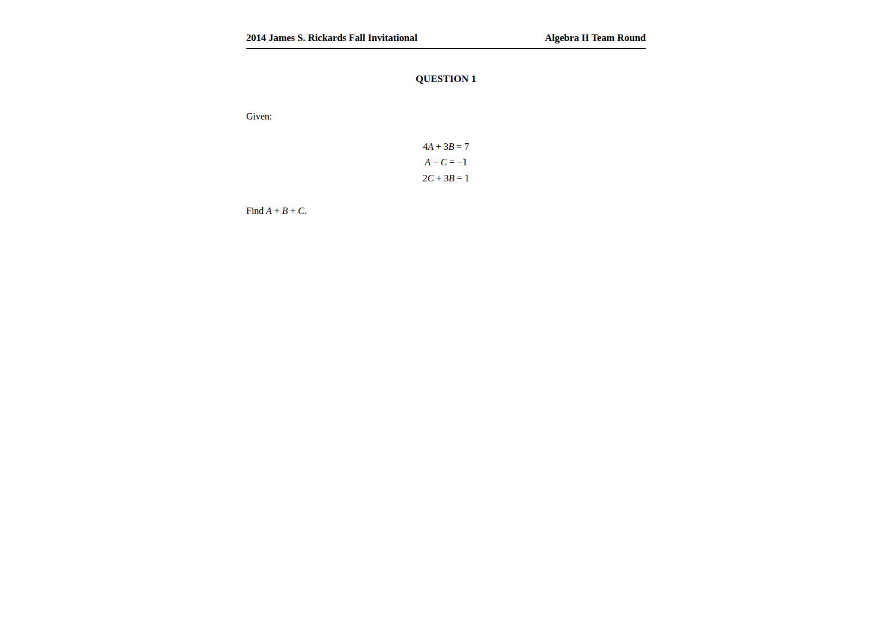2014 James S. Rickards Fall Invitational Algebra II Team Round
QUESTION 1
Given:
4 A + 3 B = 7 A − C = −1 2 C + 3 B = 1
Find A + B + C.